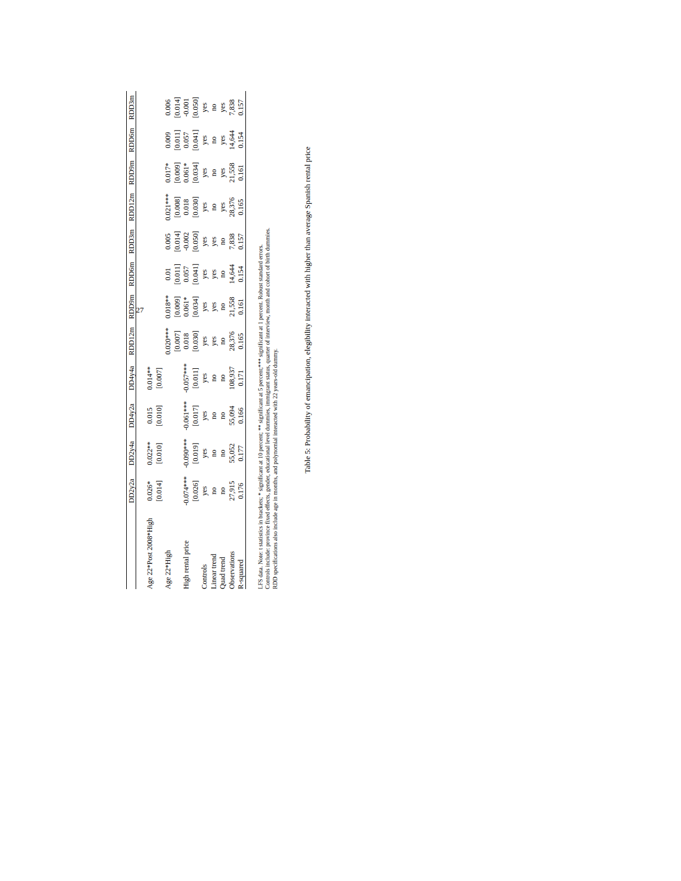27
| | DD2y2a | DD2y4a | DD4y2a | DD4y4a | RDD12m | RDD9m | RDD6m | RDD3m | RDD12m | RDD9m | RDD6m | RDD3m |
| Age 22*Post 2008*High | 0.026* | 0.022** | 0.015 | 0.014** | | | | | | | | |
| | [0.014] | [0.010] | [0.010] | [0.007] | | | | | | | | |
| Age 22*High | | | | | 0.020*** | 0.018** | 0.01 | 0.005 | 0.021*** | 0.017* | 0.009 | 0.006 |
| | | | | | [0.007] | [0.009] | [0.011] | [0.014] | [0.008] | [0.009] | [0.011] | [0.014] |
| High rental price | -0.074*** | -0.090*** | -0.061*** | -0.057*** | 0.018 | 0.061* | 0.057 | -0.002 | 0.018 | 0.061* | 0.057 | -0.001 |
| | [0.026] | [0.019] | [0.017] | [0.011] | [0.030] | [0.034] | [0.041] | [0.050] | [0.030] | [0.034] | [0.041] | [0.050] |
| Controls | yes | yes | yes | yes | yes | yes | yes | yes | yes | yes | yes | yes |
| Linear trend | no | no | no | no | yes | yes | yes | yes | no | no | no | no |
| Quad trend | no | no | no | no | no | no | no | no | yes | yes | yes | yes |
| Observations | 27,915 | 55,052 | 55,094 | 108,937 | 28,376 | 21,558 | 14,644 | 7,838 | 28,376 | 21,558 | 14,644 | 7,838 |
| R-squared | 0.176 | 0.177 | 0.166 | 0.171 | 0.165 | 0.161 | 0.154 | 0.157 | 0.165 | 0.161 | 0.154 | 0.157 |
LFS data. Note: t statistics in brackets; * significant at 10 percent; ** significant at 5 percent;*** significant at 1 percent. Robust standard errors.
Controls include: province fixed effects, gender, educational level dummies, immigrant status, quarter of interview, month and cohort of birth dummies.
RDD specifications also include age in months, and polynomial interacted with 22 years-old dummy.
Table 5: Probability of emancipation, elegibility interacted with higher than average Spanish rental price